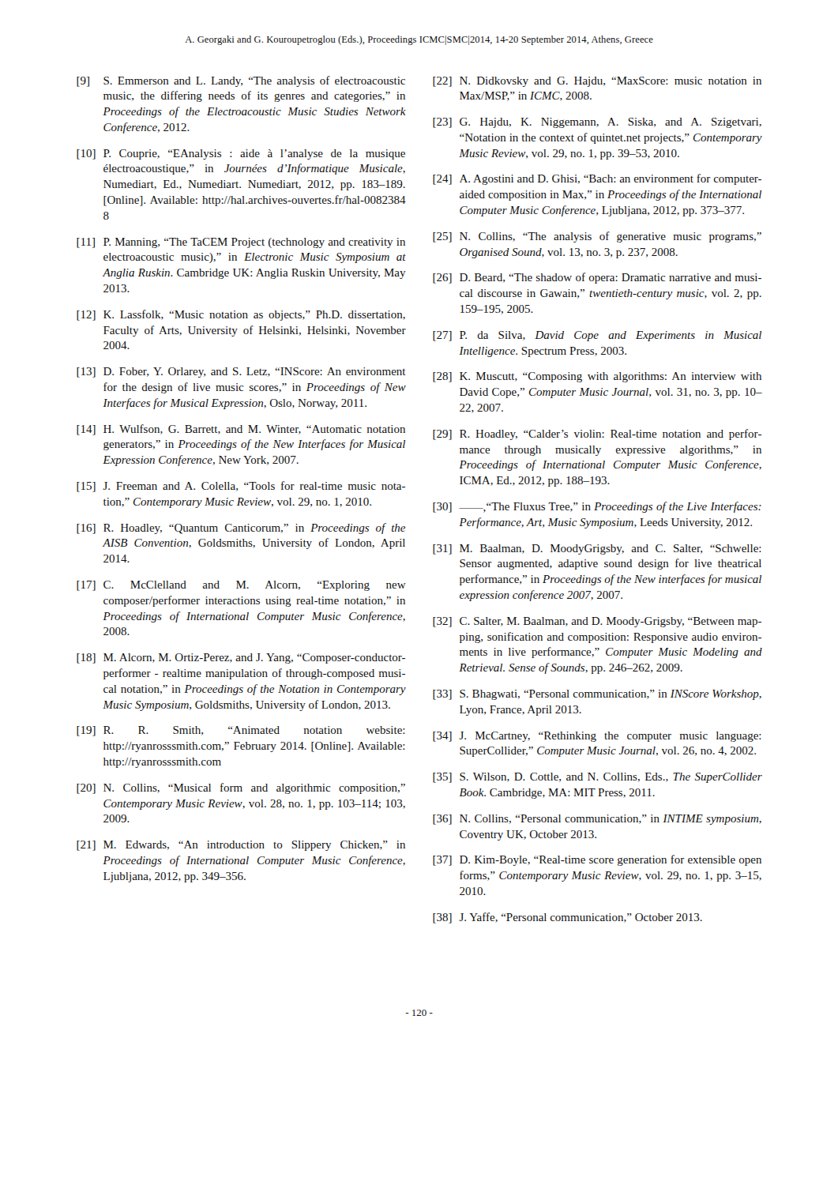A. Georgaki and G. Kouroupetroglou (Eds.), Proceedings ICMC|SMC|2014, 14-20 September 2014, Athens, Greece
[9] S. Emmerson and L. Landy, “The analysis of electroacoustic music, the differing needs of its genres and categories,” in Proceedings of the Electroacoustic Music Studies Network Conference, 2012.
[10] P. Couprie, “EAnalysis : aide à l’analyse de la musique électroacoustique,” in Journées d’Informatique Musicale, Numediart, Ed., Numediart. Numediart, 2012, pp. 183–189. [Online]. Available: http://hal.archives-ouvertes.fr/hal-00823848
[11] P. Manning, “The TaCEM Project (technology and creativity in electroacoustic music),” in Electronic Music Symposium at Anglia Ruskin. Cambridge UK: Anglia Ruskin University, May 2013.
[12] K. Lassfolk, “Music notation as objects,” Ph.D. dissertation, Faculty of Arts, University of Helsinki, Helsinki, November 2004.
[13] D. Fober, Y. Orlarey, and S. Letz, “INScore: An environment for the design of live music scores,” in Proceedings of New Interfaces for Musical Expression, Oslo, Norway, 2011.
[14] H. Wulfson, G. Barrett, and M. Winter, “Automatic notation generators,” in Proceedings of the New Interfaces for Musical Expression Conference, New York, 2007.
[15] J. Freeman and A. Colella, “Tools for real-time music notation,” Contemporary Music Review, vol. 29, no. 1, 2010.
[16] R. Hoadley, “Quantum Canticorum,” in Proceedings of the AISB Convention, Goldsmiths, University of London, April 2014.
[17] C. McClelland and M. Alcorn, “Exploring new composer/performer interactions using real-time notation,” in Proceedings of International Computer Music Conference, 2008.
[18] M. Alcorn, M. Ortiz-Perez, and J. Yang, “Composer-conductor-performer - realtime manipulation of through-composed musical notation,” in Proceedings of the Notation in Contemporary Music Symposium, Goldsmiths, University of London, 2013.
[19] R. R. Smith, “Animated notation website: http://ryanrosssmith.com,” February 2014. [Online]. Available: http://ryanrosssmith.com
[20] N. Collins, “Musical form and algorithmic composition,” Contemporary Music Review, vol. 28, no. 1, pp. 103–114; 103, 2009.
[21] M. Edwards, “An introduction to Slippery Chicken,” in Proceedings of International Computer Music Conference, Ljubljana, 2012, pp. 349–356.
[22] N. Didkovsky and G. Hajdu, “MaxScore: music notation in Max/MSP,” in ICMC, 2008.
[23] G. Hajdu, K. Niggemann, A. Siska, and A. Szigetvari, “Notation in the context of quintet.net projects,” Contemporary Music Review, vol. 29, no. 1, pp. 39–53, 2010.
[24] A. Agostini and D. Ghisi, “Bach: an environment for computer-aided composition in Max,” in Proceedings of the International Computer Music Conference, Ljubljana, 2012, pp. 373–377.
[25] N. Collins, “The analysis of generative music programs,” Organised Sound, vol. 13, no. 3, p. 237, 2008.
[26] D. Beard, “The shadow of opera: Dramatic narrative and musical discourse in Gawain,” twentieth-century music, vol. 2, pp. 159–195, 2005.
[27] P. da Silva, David Cope and Experiments in Musical Intelligence. Spectrum Press, 2003.
[28] K. Muscutt, “Composing with algorithms: An interview with David Cope,” Computer Music Journal, vol. 31, no. 3, pp. 10–22, 2007.
[29] R. Hoadley, “Calder’s violin: Real-time notation and performance through musically expressive algorithms,” in Proceedings of International Computer Music Conference, ICMA, Ed., 2012, pp. 188–193.
[30]——, “The Fluxus Tree,” in Proceedings of the Live Interfaces: Performance, Art, Music Symposium, Leeds University, 2012.
[31] M. Baalman, D. MoodyGrigsby, and C. Salter, “Schwelle: Sensor augmented, adaptive sound design for live theatrical performance,” in Proceedings of the New interfaces for musical expression conference 2007, 2007.
[32] C. Salter, M. Baalman, and D. Moody-Grigsby, “Between mapping, sonification and composition: Responsive audio environments in live performance,” Computer Music Modeling and Retrieval. Sense of Sounds, pp. 246–262, 2009.
[33] S. Bhagwati, “Personal communication,” in INScore Workshop, Lyon, France, April 2013.
[34] J. McCartney, “Rethinking the computer music language: SuperCollider,” Computer Music Journal, vol. 26, no. 4, 2002.
[35] S. Wilson, D. Cottle, and N. Collins, Eds., The SuperCollider Book. Cambridge, MA: MIT Press, 2011.
[36] N. Collins, “Personal communication,” in INTIME symposium, Coventry UK, October 2013.
[37] D. Kim-Boyle, “Real-time score generation for extensible open forms,” Contemporary Music Review, vol. 29, no. 1, pp. 3–15, 2010.
[38] J. Yaffe, “Personal communication,” October 2013.
- 120 -